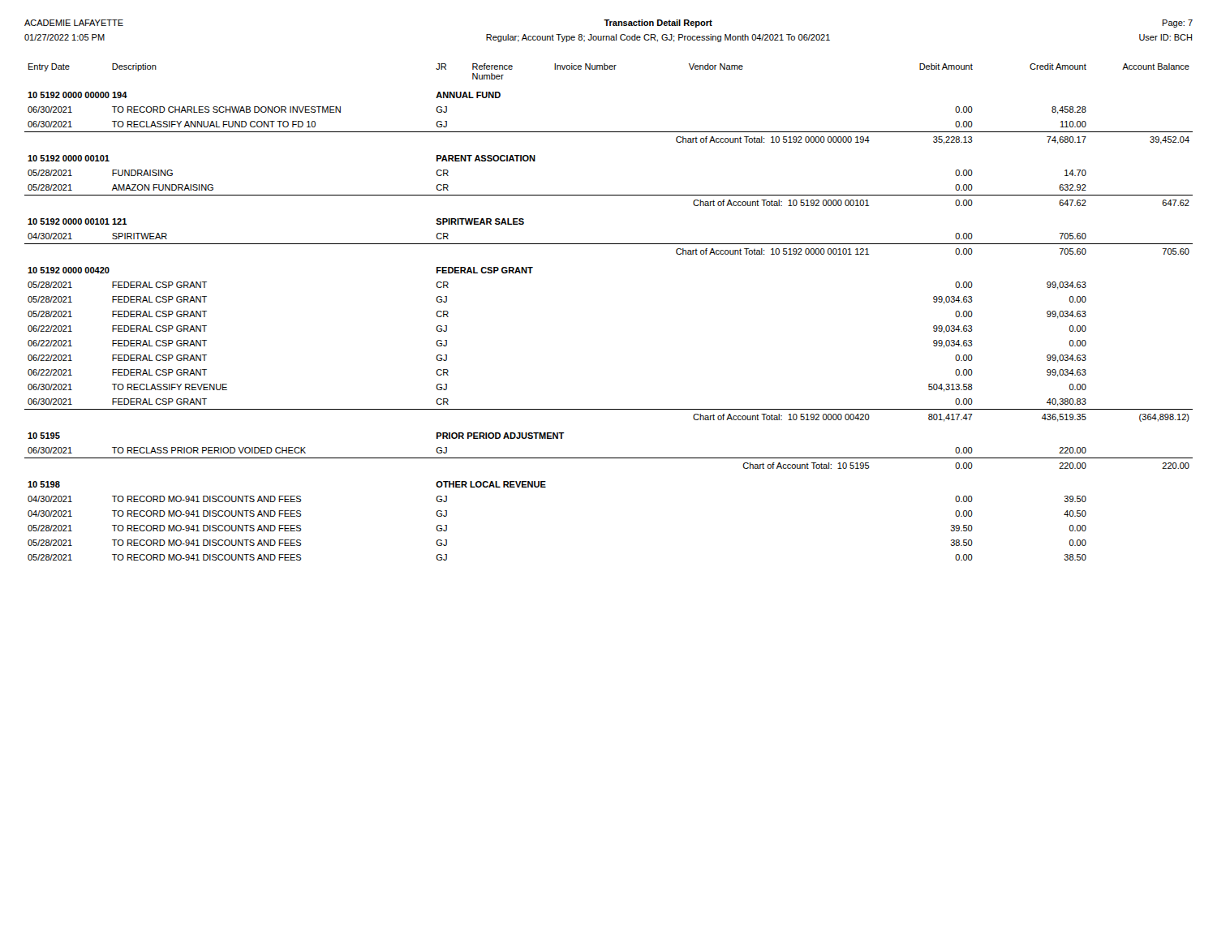Page: 7
User ID: BCH
ACADEMIE LAFAYETTE
01/27/2022 1:05 PM
Transaction Detail Report
Regular; Account Type 8; Journal Code CR, GJ; Processing Month 04/2021 To 06/2021
| Entry Date | Description | JR | Reference Number | Invoice Number | Vendor Name | Debit Amount | Credit Amount | Account Balance |
| --- | --- | --- | --- | --- | --- | --- | --- | --- |
| 10 5192 0000 00000 194 | ANNUAL FUND |
| 06/30/2021 | TO RECORD CHARLES SCHWAB DONOR INVESTMEN | GJ | | | | 0.00 | 8,458.28 | |
| 06/30/2021 | TO RECLASSIFY ANNUAL FUND CONT TO FD 10 | GJ | | | | 0.00 | 110.00 | |
| | Chart of Account Total: 10 5192 0000 00000 194 | 35,228.13 | 74,680.17 | 39,452.04 |
| 10 5192 0000 00101 | PARENT ASSOCIATION |
| 05/28/2021 | FUNDRAISING | CR | | | | 0.00 | 14.70 | |
| 05/28/2021 | AMAZON FUNDRAISING | CR | | | | 0.00 | 632.92 | |
| | Chart of Account Total: 10 5192 0000 00101 | 0.00 | 647.62 | 647.62 |
| 10 5192 0000 00101 121 | SPIRITWEAR SALES |
| 04/30/2021 | SPIRITWEAR | CR | | | | 0.00 | 705.60 | |
| | Chart of Account Total: 10 5192 0000 00101 121 | 0.00 | 705.60 | 705.60 |
| 10 5192 0000 00420 | FEDERAL CSP GRANT |
| 05/28/2021 | FEDERAL CSP GRANT | CR | | | | 0.00 | 99,034.63 | |
| 05/28/2021 | FEDERAL CSP GRANT | GJ | | | | 99,034.63 | 0.00 | |
| 05/28/2021 | FEDERAL CSP GRANT | CR | | | | 0.00 | 99,034.63 | |
| 06/22/2021 | FEDERAL CSP GRANT | GJ | | | | 99,034.63 | 0.00 | |
| 06/22/2021 | FEDERAL CSP GRANT | GJ | | | | 99,034.63 | 0.00 | |
| 06/22/2021 | FEDERAL CSP GRANT | GJ | | | | 0.00 | 99,034.63 | |
| 06/22/2021 | FEDERAL CSP GRANT | CR | | | | 0.00 | 99,034.63 | |
| 06/30/2021 | TO RECLASSIFY REVENUE | GJ | | | | 504,313.58 | 0.00 | |
| 06/30/2021 | FEDERAL CSP GRANT | CR | | | | 0.00 | 40,380.83 | |
| | Chart of Account Total: 10 5192 0000 00420 | 801,417.47 | 436,519.35 | (364,898.12) |
| 10 5195 | PRIOR PERIOD ADJUSTMENT |
| 06/30/2021 | TO RECLASS PRIOR PERIOD VOIDED CHECK | GJ | | | | 0.00 | 220.00 | |
| | Chart of Account Total: 10 5195 | 0.00 | 220.00 | 220.00 |
| 10 5198 | OTHER LOCAL REVENUE |
| 04/30/2021 | TO RECORD MO-941 DISCOUNTS AND FEES | GJ | | | | 0.00 | 39.50 | |
| 04/30/2021 | TO RECORD MO-941 DISCOUNTS AND FEES | GJ | | | | 0.00 | 40.50 | |
| 05/28/2021 | TO RECORD MO-941 DISCOUNTS AND FEES | GJ | | | | 39.50 | 0.00 | |
| 05/28/2021 | TO RECORD MO-941 DISCOUNTS AND FEES | GJ | | | | 38.50 | 0.00 | |
| 05/28/2021 | TO RECORD MO-941 DISCOUNTS AND FEES | GJ | | | | 0.00 | 38.50 | |